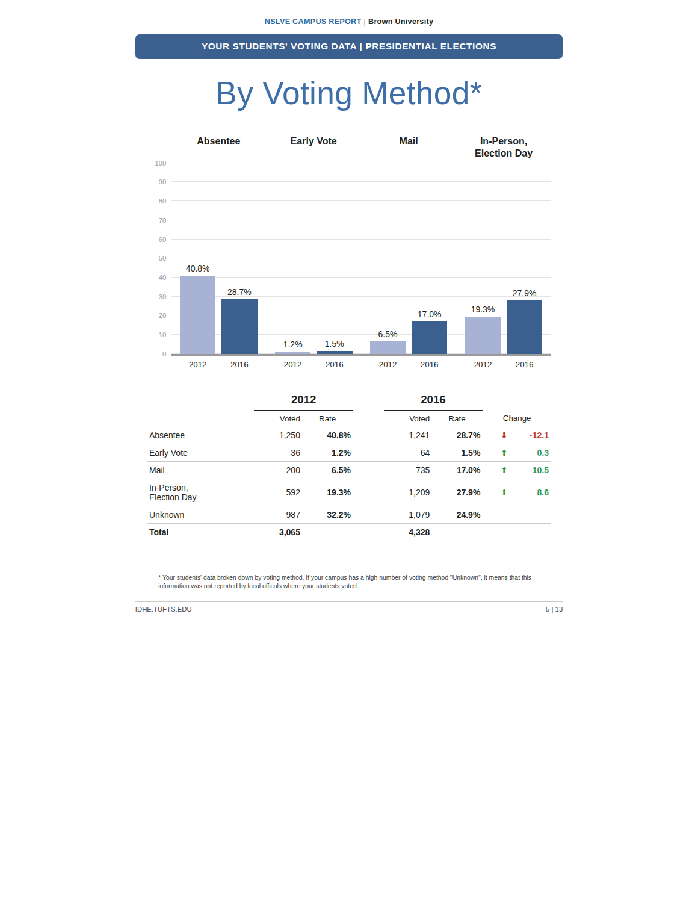NSLVE CAMPUS REPORT|Brown University
YOUR STUDENTS' VOTING DATA | PRESIDENTIAL ELECTIONS
By Voting Method*
Absentee
Early Vote
Mail
In-Person,
Election Day
100
90
80
70
60
50
40
30
20
10
0
40.8%
28.7%
1.2%
1.5%
6.5%
17.0%
19.3%
27.9%
2012
2016
2012
2016
2012
2016
2012
2016
| | 2012 | | 2016 | |
| --- | --- | --- | --- | --- |
| | Voted | Rate | | Voted | Rate | Change |
| Absentee | 1,250 | 40.8% | | 1,241 | 28.7% | ⬇ | -12.1 |
| Early Vote | 36 | 1.2% | | 64 | 1.5% | ⬆ | 0.3 |
| Mail | 200 | 6.5% | | 735 | 17.0% | ⬆ | 10.5 |
| In-Person, Election Day | 592 | 19.3% | | 1,209 | 27.9% | ⬆ | 8.6 |
| Unknown | 987 | 32.2% | | 1,079 | 24.9% | | |
| Total | 3,065 | | | 4,328 | | | |
* Your students' data broken down by voting method. If your campus has a high number of voting method "Unknown", it means that this information was not reported by local officals where your students voted.
IDHE.TUFTS.EDU 5 | 13